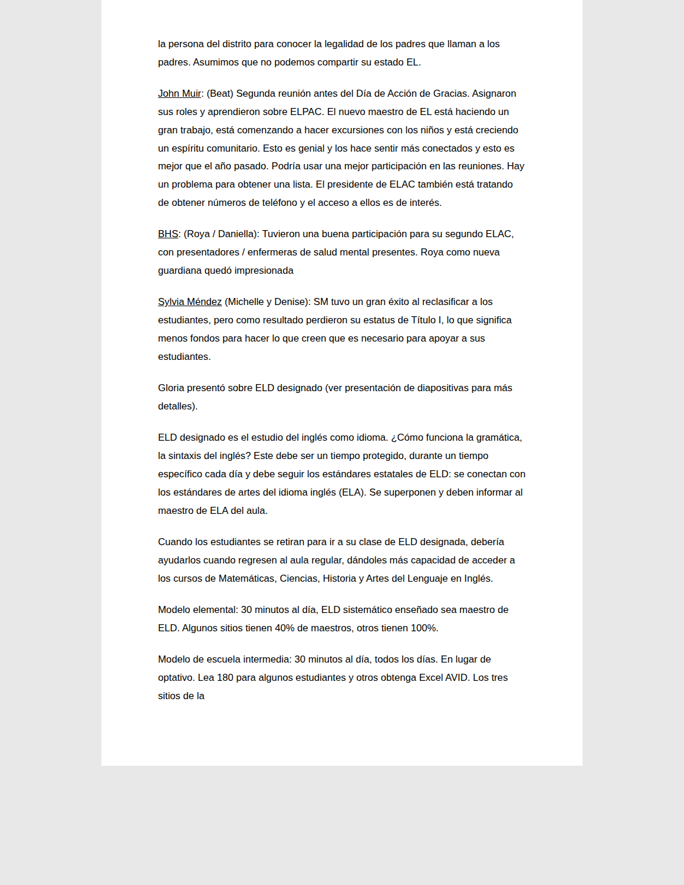la persona del distrito para conocer la legalidad de los padres que llaman a los padres. Asumimos que no podemos compartir su estado EL.
John Muir: (Beat) Segunda reunión antes del Día de Acción de Gracias. Asignaron sus roles y aprendieron sobre ELPAC. El nuevo maestro de EL está haciendo un gran trabajo, está comenzando a hacer excursiones con los niños y está creciendo un espíritu comunitario. Esto es genial y los hace sentir más conectados y esto es mejor que el año pasado. Podría usar una mejor participación en las reuniones. Hay un problema para obtener una lista. El presidente de ELAC también está tratando de obtener números de teléfono y el acceso a ellos es de interés.
BHS: (Roya / Daniella): Tuvieron una buena participación para su segundo ELAC, con presentadores / enfermeras de salud mental presentes. Roya como nueva guardiana quedó impresionada
Sylvia Méndez (Michelle y Denise): SM tuvo un gran éxito al reclasificar a los estudiantes, pero como resultado perdieron su estatus de Título I, lo que significa menos fondos para hacer lo que creen que es necesario para apoyar a sus estudiantes.
Gloria presentó sobre ELD designado (ver presentación de diapositivas para más detalles).
ELD designado es el estudio del inglés como idioma. ¿Cómo funciona la gramática, la sintaxis del inglés? Este debe ser un tiempo protegido, durante un tiempo específico cada día y debe seguir los estándares estatales de ELD: se conectan con los estándares de artes del idioma inglés (ELA). Se superponen y deben informar al maestro de ELA del aula.
Cuando los estudiantes se retiran para ir a su clase de ELD designada, debería ayudarlos cuando regresen al aula regular, dándoles más capacidad de acceder a los cursos de Matemáticas, Ciencias, Historia y Artes del Lenguaje en Inglés.
Modelo elemental: 30 minutos al día, ELD sistemático enseñado sea maestro de ELD. Algunos sitios tienen 40% de maestros, otros tienen 100%.
Modelo de escuela intermedia: 30 minutos al día, todos los días. En lugar de optativo. Lea 180 para algunos estudiantes y otros obtenga Excel AVID. Los tres sitios de la